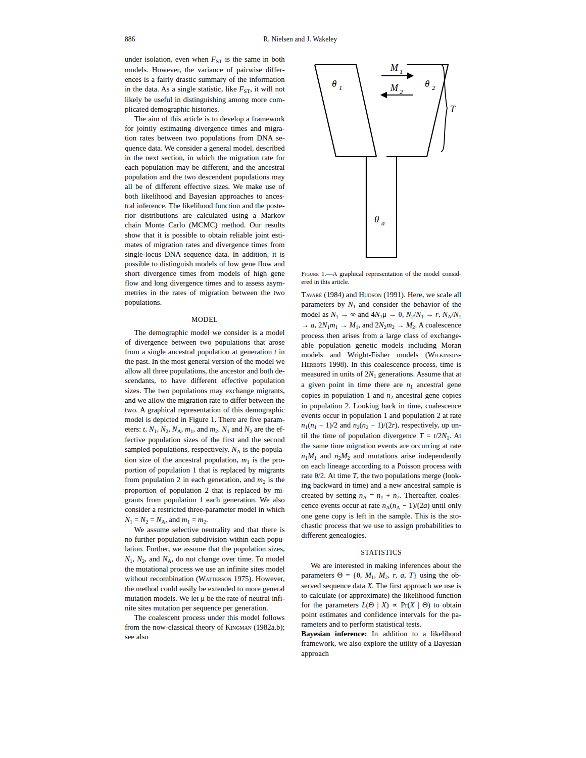886 R. Nielsen and J. Wakeley
under isolation, even when FST is the same in both models. However, the variance of pairwise differences is a fairly drastic summary of the information in the data. As a single statistic, like FST, it will not likely be useful in distinguishing among more complicated demographic histories.
The aim of this article is to develop a framework for jointly estimating divergence times and migration rates between two populations from DNA sequence data. We consider a general model, described in the next section, in which the migration rate for each population may be different, and the ancestral population and the two descendent populations may all be of different effective sizes. We make use of both likelihood and Bayesian approaches to ancestral inference. The likelihood function and the posterior distributions are calculated using a Markov chain Monte Carlo (MCMC) method. Our results show that it is possible to obtain reliable joint estimates of migration rates and divergence times from single-locus DNA sequence data. In addition, it is possible to distinguish models of low gene flow and short divergence times from models of high gene flow and long divergence times and to assess asymmetries in the rates of migration between the two populations.
Model
The demographic model we consider is a model of divergence between two populations that arose from a single ancestral population at generation t in the past. In the most general version of the model we allow all three populations, the ancestor and both descendants, to have different effective population sizes. The two populations may exchange migrants, and we allow the migration rate to differ between the two. A graphical representation of this demographic model is depicted in Figure 1. There are five parameters: t, N1, N2, NA, m1, and m2. N1 and N2 are the effective population sizes of the first and the second sampled populations, respectively. NA is the population size of the ancestral population, m1 is the proportion of population 1 that is replaced by migrants from population 2 in each generation, and m2 is the proportion of population 2 that is replaced by migrants from population 1 each generation. We also consider a restricted three-parameter model in which N1 = N2 = NA, and m1 = m2.
We assume selective neutrality and that there is no further population subdivision within each population. Further, we assume that the population sizes, N1, N2, and NA, do not change over time. To model the mutational process we use an infinite sites model without recombination (Watterson 1975). However, the method could easily be extended to more general mutation models. We let μ be the rate of neutral infinite sites mutation per sequence per generation.
The coalescent process under this model follows from the now-classical theory of Kingman (1982a,b); see also
θ1 θ2 θa M1 M2 T
Figure 1.—A graphical representation of the model considered in this article.
Tavaré (1984) and Hudson (1991). Here, we scale all parameters by N1 and consider the behavior of the model as N1 → ∞ and 4N1μ → θ, N2/N1 → r, NA/N1 → a, 2N1m1 → M1, and 2N2m2 → M2. A coalescence process then arises from a large class of exchangeable population genetic models including Moran models and Wright-Fisher models (Wilkinson-Herbots 1998). In this coalescence process, time is measured in units of 2N1 generations. Assume that at a given point in time there are n1 ancestral gene copies in population 1 and n2 ancestral gene copies in population 2. Looking back in time, coalescence events occur in population 1 and population 2 at rate n1(n1 − 1)/2 and n2(n2 − 1)/(2r), respectively, up until the time of population divergence T = t/2N1. At the same time migration events are occurring at rate n1M1 and n2M2 and mutations arise independently on each lineage according to a Poisson process with rate θ/2. At time T, the two populations merge (looking backward in time) and a new ancestral sample is created by setting nA = n1 + n2. Thereafter, coalescence events occur at rate nA(nA − 1)/(2a) until only one gene copy is left in the sample. This is the stochastic process that we use to assign probabilities to different genealogies.
Statistics
We are interested in making inferences about the parameters Θ = {θ, M1, M2, r, a, T} using the observed sequence data X. The first approach we use is to calculate (or approximate) the likelihood function for the parameters L(Θ | X) ∝ Pr(X | Θ) to obtain point estimates and confidence intervals for the parameters and to perform statistical tests.
Bayesian inference: In addition to a likelihood framework, we also explore the utility of a Bayesian approach